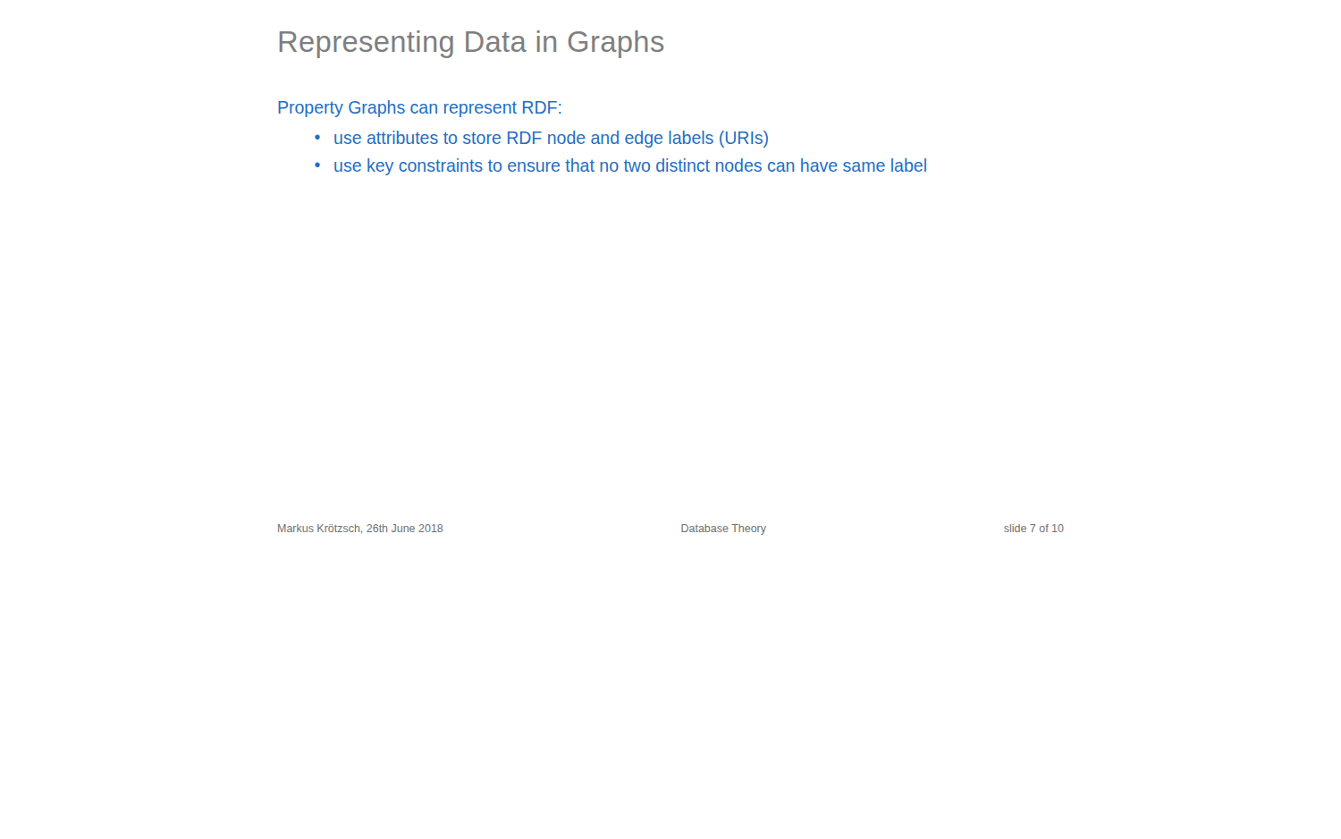Representing Data in Graphs
Property Graphs can represent RDF:
use attributes to store RDF node and edge labels (URIs)
use key constraints to ensure that no two distinct nodes can have same label
Markus Krötzsch, 26th June 2018 Database Theory slide 7 of 10